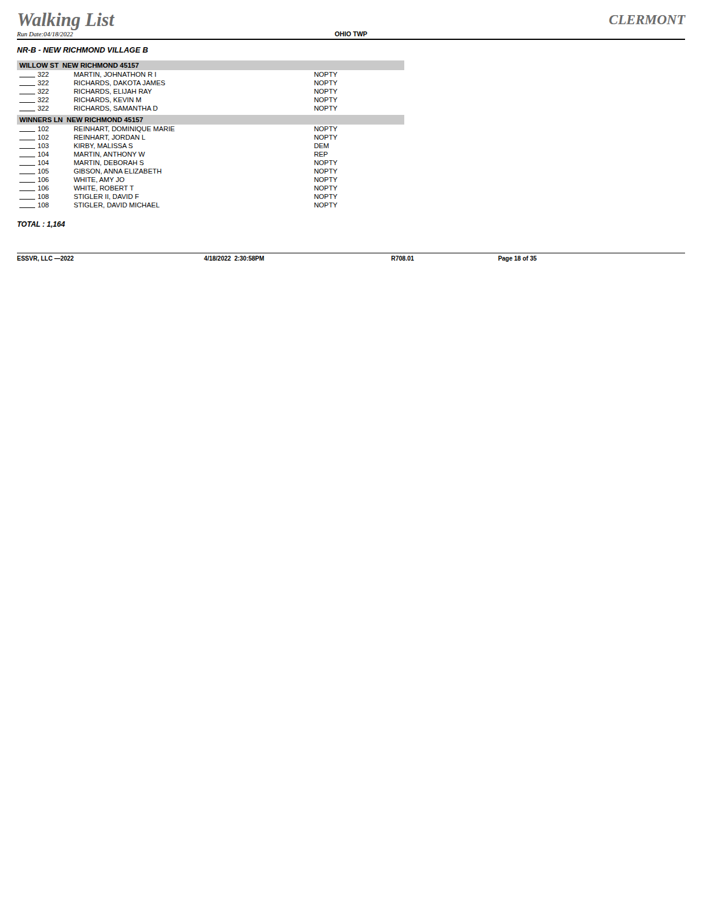Walking List
CLERMONT
OHIO TWP
Run Date:04/18/2022
NR-B - NEW RICHMOND VILLAGE B
| WILLOW ST NEW RICHMOND 45157 |
| --- |
| 322 | MARTIN, JOHNATHON R I | NOPTY |
| 322 | RICHARDS, DAKOTA JAMES | NOPTY |
| 322 | RICHARDS, ELIJAH RAY | NOPTY |
| 322 | RICHARDS, KEVIN M | NOPTY |
| 322 | RICHARDS, SAMANTHA D | NOPTY |
| WINNERS LN NEW RICHMOND 45157 |
| --- |
| 102 | REINHART, DOMINIQUE MARIE | NOPTY |
| 102 | REINHART, JORDAN L | NOPTY |
| 103 | KIRBY, MALISSA S | DEM |
| 104 | MARTIN, ANTHONY W | REP |
| 104 | MARTIN, DEBORAH S | NOPTY |
| 105 | GIBSON, ANNA ELIZABETH | NOPTY |
| 106 | WHITE, AMY JO | NOPTY |
| 106 | WHITE, ROBERT T | NOPTY |
| 108 | STIGLER II, DAVID F | NOPTY |
| 108 | STIGLER, DAVID MICHAEL | NOPTY |
TOTAL : 1,164
ESSVR, LLC —2022 4/18/2022 2:30:58PM R708.01 Page 18 of 35